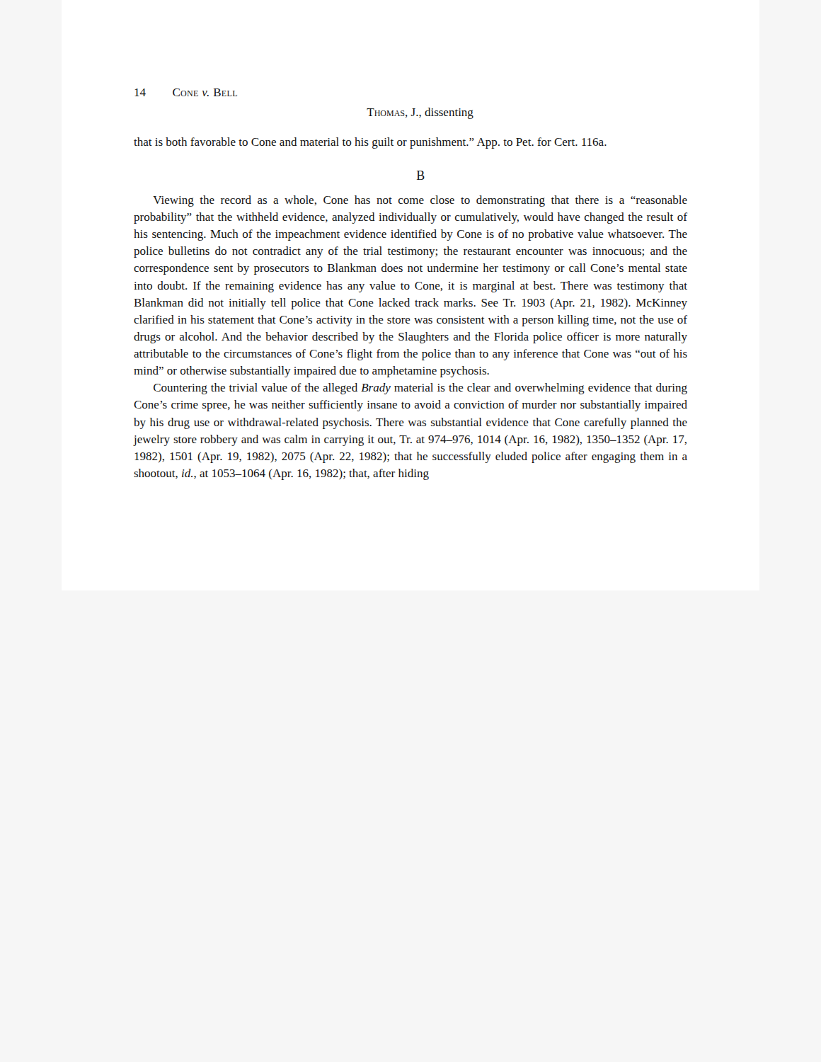14 Cone v. Bell
Thomas, J., dissenting
that is both favorable to Cone and material to his guilt or punishment.” App. to Pet. for Cert. 116a.
B
Viewing the record as a whole, Cone has not come close to demonstrating that there is a “reasonable probability” that the withheld evidence, analyzed individually or cumulatively, would have changed the result of his sentencing. Much of the impeachment evidence identified by Cone is of no probative value whatsoever. The police bulletins do not contradict any of the trial testimony; the restaurant encounter was innocuous; and the correspondence sent by prosecutors to Blankman does not undermine her testimony or call Cone’s mental state into doubt. If the remaining evidence has any value to Cone, it is marginal at best. There was testimony that Blankman did not initially tell police that Cone lacked track marks. See Tr. 1903 (Apr. 21, 1982). McKinney clarified in his statement that Cone’s activity in the store was consistent with a person killing time, not the use of drugs or alcohol. And the behavior described by the Slaughters and the Florida police officer is more naturally attributable to the circumstances of Cone’s flight from the police than to any inference that Cone was “out of his mind” or otherwise substantially impaired due to amphetamine psychosis.
Countering the trivial value of the alleged Brady material is the clear and overwhelming evidence that during Cone’s crime spree, he was neither sufficiently insane to avoid a conviction of murder nor substantially impaired by his drug use or withdrawal-related psychosis. There was substantial evidence that Cone carefully planned the jewelry store robbery and was calm in carrying it out, Tr. at 974–976, 1014 (Apr. 16, 1982), 1350–1352 (Apr. 17, 1982), 1501 (Apr. 19, 1982), 2075 (Apr. 22, 1982); that he successfully eluded police after engaging them in a shootout, id., at 1053–1064 (Apr. 16, 1982); that, after hiding